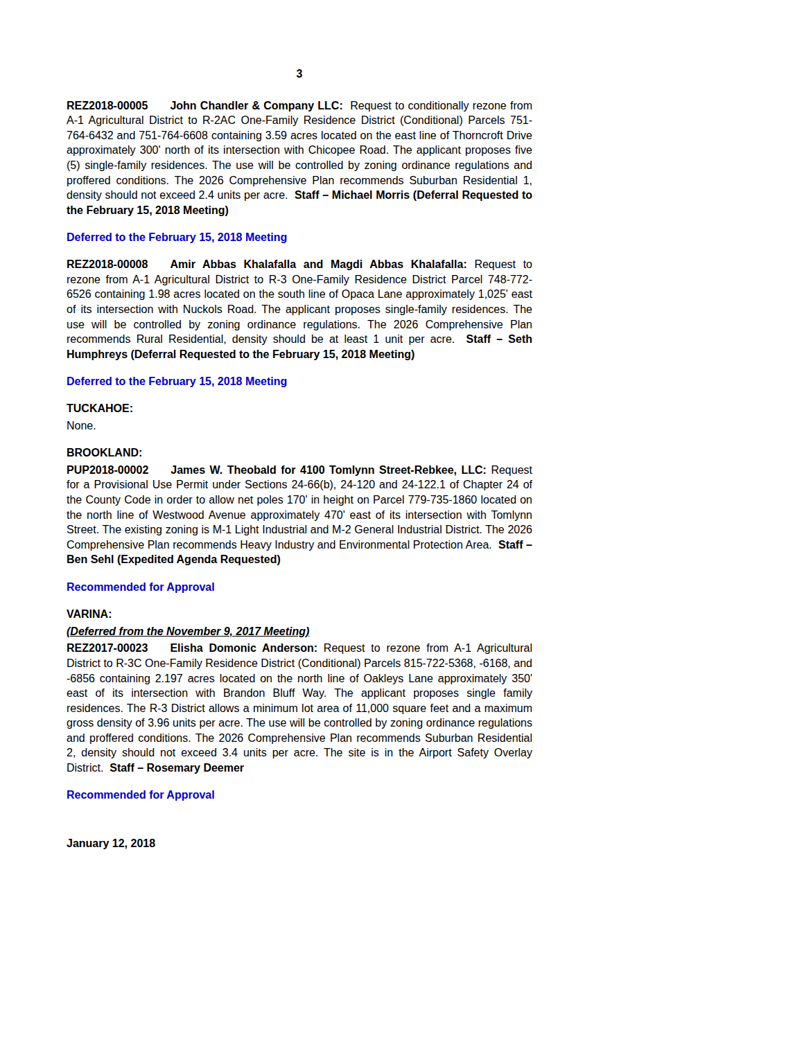3
REZ2018-00005 John Chandler & Company LLC: Request to conditionally rezone from A-1 Agricultural District to R-2AC One-Family Residence District (Conditional) Parcels 751-764-6432 and 751-764-6608 containing 3.59 acres located on the east line of Thorncroft Drive approximately 300' north of its intersection with Chicopee Road. The applicant proposes five (5) single-family residences. The use will be controlled by zoning ordinance regulations and proffered conditions. The 2026 Comprehensive Plan recommends Suburban Residential 1, density should not exceed 2.4 units per acre. Staff – Michael Morris (Deferral Requested to the February 15, 2018 Meeting)
Deferred to the February 15, 2018 Meeting
REZ2018-00008 Amir Abbas Khalafalla and Magdi Abbas Khalafalla: Request to rezone from A-1 Agricultural District to R-3 One-Family Residence District Parcel 748-772-6526 containing 1.98 acres located on the south line of Opaca Lane approximately 1,025' east of its intersection with Nuckols Road. The applicant proposes single-family residences. The use will be controlled by zoning ordinance regulations. The 2026 Comprehensive Plan recommends Rural Residential, density should be at least 1 unit per acre. Staff – Seth Humphreys (Deferral Requested to the February 15, 2018 Meeting)
Deferred to the February 15, 2018 Meeting
TUCKAHOE:
None.
BROOKLAND:
PUP2018-00002 James W. Theobald for 4100 Tomlynn Street-Rebkee, LLC: Request for a Provisional Use Permit under Sections 24-66(b), 24-120 and 24-122.1 of Chapter 24 of the County Code in order to allow net poles 170' in height on Parcel 779-735-1860 located on the north line of Westwood Avenue approximately 470' east of its intersection with Tomlynn Street. The existing zoning is M-1 Light Industrial and M-2 General Industrial District. The 2026 Comprehensive Plan recommends Heavy Industry and Environmental Protection Area. Staff – Ben Sehl (Expedited Agenda Requested)
Recommended for Approval
VARINA:
(Deferred from the November 9, 2017 Meeting)
REZ2017-00023 Elisha Domonic Anderson: Request to rezone from A-1 Agricultural District to R-3C One-Family Residence District (Conditional) Parcels 815-722-5368, -6168, and -6856 containing 2.197 acres located on the north line of Oakleys Lane approximately 350' east of its intersection with Brandon Bluff Way. The applicant proposes single family residences. The R-3 District allows a minimum lot area of 11,000 square feet and a maximum gross density of 3.96 units per acre. The use will be controlled by zoning ordinance regulations and proffered conditions. The 2026 Comprehensive Plan recommends Suburban Residential 2, density should not exceed 3.4 units per acre. The site is in the Airport Safety Overlay District. Staff – Rosemary Deemer
Recommended for Approval
January 12, 2018